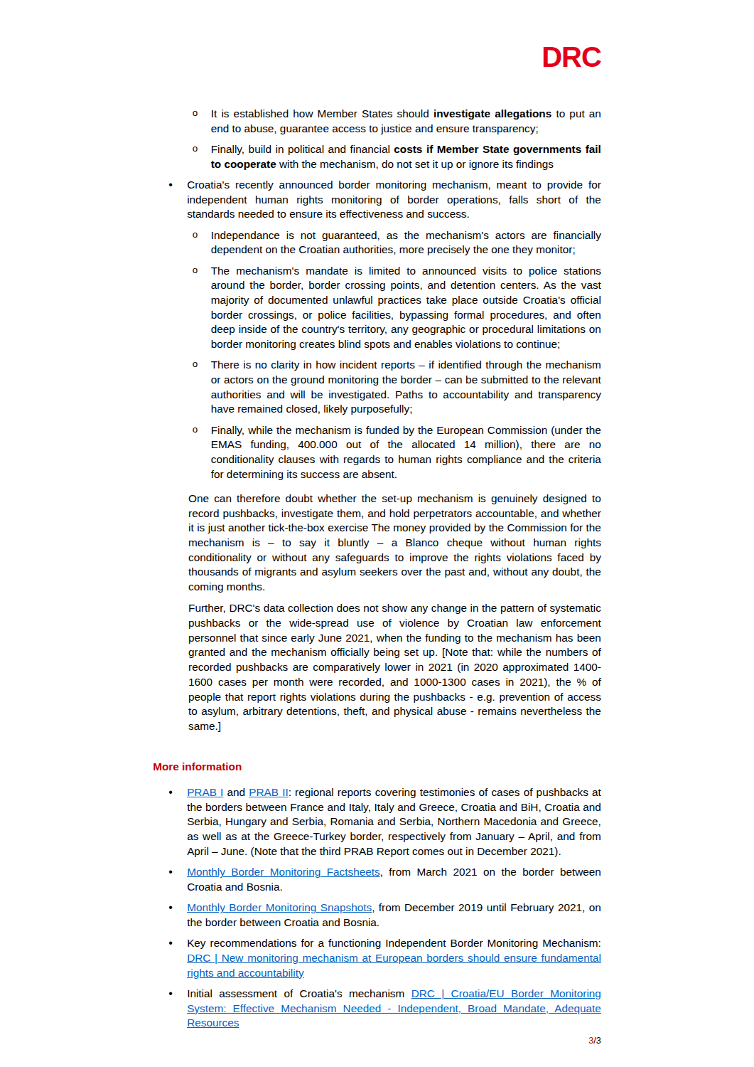DRC
It is established how Member States should investigate allegations to put an end to abuse, guarantee access to justice and ensure transparency;
Finally, build in political and financial costs if Member State governments fail to cooperate with the mechanism, do not set it up or ignore its findings
Croatia's recently announced border monitoring mechanism, meant to provide for independent human rights monitoring of border operations, falls short of the standards needed to ensure its effectiveness and success.
Independance is not guaranteed, as the mechanism's actors are financially dependent on the Croatian authorities, more precisely the one they monitor;
The mechanism's mandate is limited to announced visits to police stations around the border, border crossing points, and detention centers. As the vast majority of documented unlawful practices take place outside Croatia's official border crossings, or police facilities, bypassing formal procedures, and often deep inside of the country's territory, any geographic or procedural limitations on border monitoring creates blind spots and enables violations to continue;
There is no clarity in how incident reports – if identified through the mechanism or actors on the ground monitoring the border – can be submitted to the relevant authorities and will be investigated. Paths to accountability and transparency have remained closed, likely purposefully;
Finally, while the mechanism is funded by the European Commission (under the EMAS funding, 400.000 out of the allocated 14 million), there are no conditionality clauses with regards to human rights compliance and the criteria for determining its success are absent.
One can therefore doubt whether the set-up mechanism is genuinely designed to record pushbacks, investigate them, and hold perpetrators accountable, and whether it is just another tick-the-box exercise The money provided by the Commission for the mechanism is – to say it bluntly – a Blanco cheque without human rights conditionality or without any safeguards to improve the rights violations faced by thousands of migrants and asylum seekers over the past and, without any doubt, the coming months.
Further, DRC's data collection does not show any change in the pattern of systematic pushbacks or the wide-spread use of violence by Croatian law enforcement personnel that since early June 2021, when the funding to the mechanism has been granted and the mechanism officially being set up. [Note that: while the numbers of recorded pushbacks are comparatively lower in 2021 (in 2020 approximated 1400-1600 cases per month were recorded, and 1000-1300 cases in 2021), the % of people that report rights violations during the pushbacks - e.g. prevention of access to asylum, arbitrary detentions, theft, and physical abuse - remains nevertheless the same.]
More information
PRAB I and PRAB II: regional reports covering testimonies of cases of pushbacks at the borders between France and Italy, Italy and Greece, Croatia and BiH, Croatia and Serbia, Hungary and Serbia, Romania and Serbia, Northern Macedonia and Greece, as well as at the Greece-Turkey border, respectively from January – April, and from April – June. (Note that the third PRAB Report comes out in December 2021).
Monthly Border Monitoring Factsheets, from March 2021 on the border between Croatia and Bosnia.
Monthly Border Monitoring Snapshots, from December 2019 until February 2021, on the border between Croatia and Bosnia.
Key recommendations for a functioning Independent Border Monitoring Mechanism: DRC | New monitoring mechanism at European borders should ensure fundamental rights and accountability
Initial assessment of Croatia's mechanism DRC | Croatia/EU Border Monitoring System: Effective Mechanism Needed - Independent, Broad Mandate, Adequate Resources
3/3